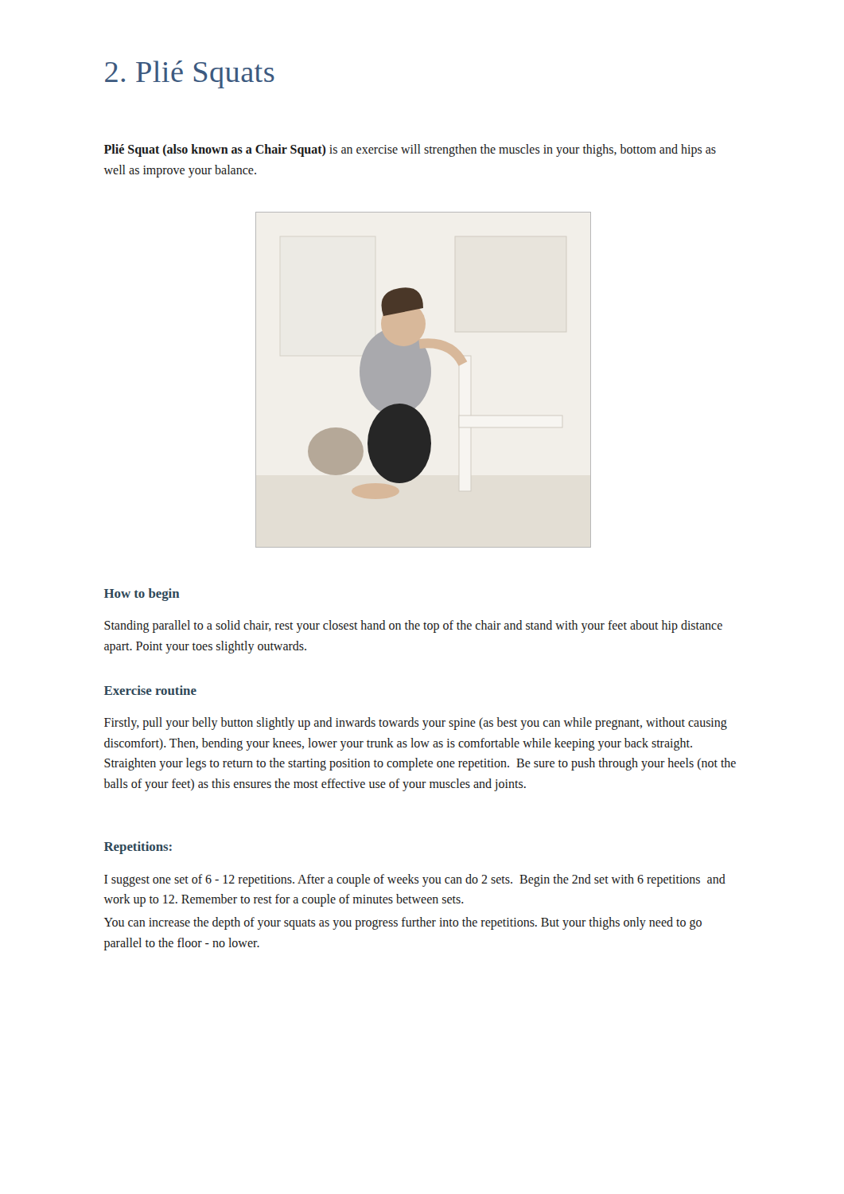2. Plié Squats
Plié Squat (also known as a Chair Squat) is an exercise will strengthen the muscles in your thighs, bottom and hips as well as improve your balance.
How to begin
Standing parallel to a solid chair, rest your closest hand on the top of the chair and stand with your feet about hip distance apart. Point your toes slightly outwards.
Exercise routine
Firstly, pull your belly button slightly up and inwards towards your spine (as best you can while pregnant, without causing discomfort). Then, bending your knees, lower your trunk as low as is comfortable while keeping your back straight. Straighten your legs to return to the starting position to complete one repetition. Be sure to push through your heels (not the balls of your feet) as this ensures the most effective use of your muscles and joints.
Repetitions:
I suggest one set of 6 - 12 repetitions. After a couple of weeks you can do 2 sets. Begin the 2nd set with 6 repetitions and work up to 12. Remember to rest for a couple of minutes between sets.
You can increase the depth of your squats as you progress further into the repetitions. But your thighs only need to go parallel to the floor - no lower.